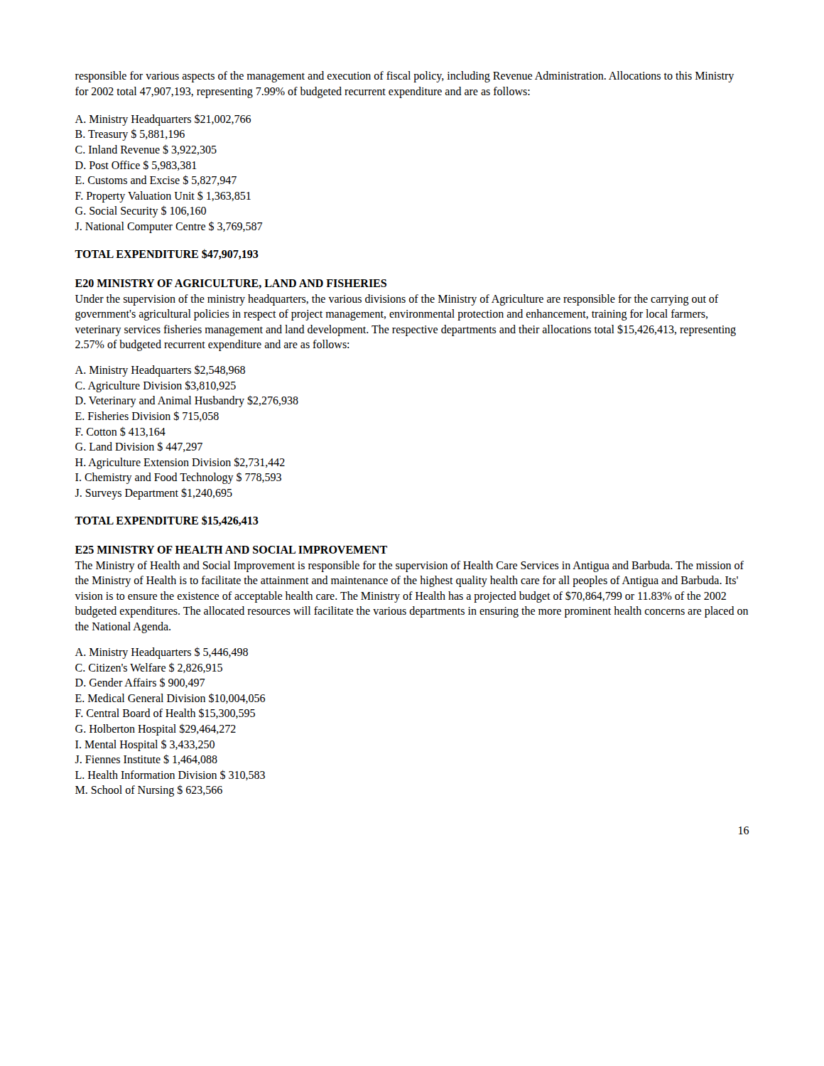responsible for various aspects of the management and execution of fiscal policy, including Revenue Administration. Allocations to this Ministry for 2002 total 47,907,193, representing 7.99% of budgeted recurrent expenditure and are as follows:
A. Ministry Headquarters $21,002,766
B. Treasury $ 5,881,196
C. Inland Revenue $ 3,922,305
D. Post Office $ 5,983,381
E. Customs and Excise $ 5,827,947
F. Property Valuation Unit $ 1,363,851
G. Social Security $ 106,160
J. National Computer Centre $ 3,769,587
TOTAL EXPENDITURE $47,907,193
E20 MINISTRY OF AGRICULTURE, LAND AND FISHERIES
Under the supervision of the ministry headquarters, the various divisions of the Ministry of Agriculture are responsible for the carrying out of government's agricultural policies in respect of project management, environmental protection and enhancement, training for local farmers, veterinary services fisheries management and land development. The respective departments and their allocations total $15,426,413, representing 2.57% of budgeted recurrent expenditure and are as follows:
A. Ministry Headquarters $2,548,968
C. Agriculture Division $3,810,925
D. Veterinary and Animal Husbandry $2,276,938
E. Fisheries Division $ 715,058
F. Cotton $ 413,164
G. Land Division $ 447,297
H. Agriculture Extension Division $2,731,442
I. Chemistry and Food Technology $ 778,593
J. Surveys Department $1,240,695
TOTAL EXPENDITURE $15,426,413
E25 MINISTRY OF HEALTH AND SOCIAL IMPROVEMENT
The Ministry of Health and Social Improvement is responsible for the supervision of Health Care Services in Antigua and Barbuda. The mission of the Ministry of Health is to facilitate the attainment and maintenance of the highest quality health care for all peoples of Antigua and Barbuda. Its' vision is to ensure the existence of acceptable health care. The Ministry of Health has a projected budget of $70,864,799 or 11.83% of the 2002 budgeted expenditures. The allocated resources will facilitate the various departments in ensuring the more prominent health concerns are placed on the National Agenda.
A. Ministry Headquarters $ 5,446,498
C. Citizen's Welfare $ 2,826,915
D. Gender Affairs $ 900,497
E. Medical General Division $10,004,056
F. Central Board of Health $15,300,595
G. Holberton Hospital $29,464,272
I. Mental Hospital $ 3,433,250
J. Fiennes Institute $ 1,464,088
L. Health Information Division $ 310,583
M. School of Nursing $ 623,566
16